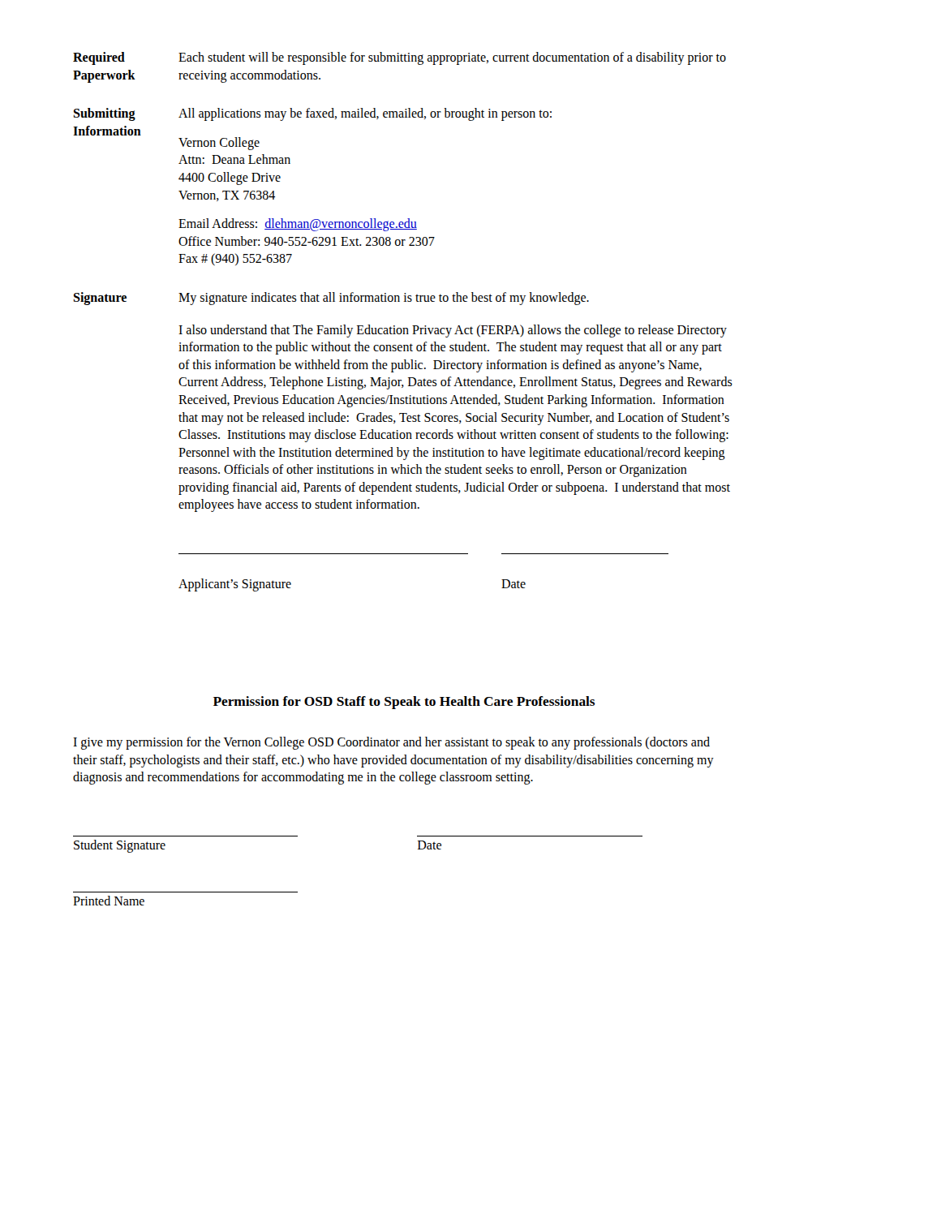| Required Paperwork | Each student will be responsible for submitting appropriate, current documentation of a disability prior to receiving accommodations. |
| Submitting Information | All applications may be faxed, mailed, emailed, or brought in person to: Vernon College Attn: Deana Lehman 4400 College Drive Vernon, TX 76384 Email Address: dlehman@vernoncollege.edu Office Number: 940-552-6291 Ext. 2308 or 2307 Fax # (940) 552-6387 |
| Signature | My signature indicates that all information is true to the best of my knowledge. I also understand that The Family Education Privacy Act (FERPA) allows the college to release Directory information to the public without the consent of the student. The student may request that all or any part of this information be withheld from the public. Directory information is defined as anyone’s Name, Current Address, Telephone Listing, Major, Dates of Attendance, Enrollment Status, Degrees and Rewards Received, Previous Education Agencies/Institutions Attended, Student Parking Information. Information that may not be released include: Grades, Test Scores, Social Security Number, and Location of Student’s Classes. Institutions may disclose Education records without written consent of students to the following: Personnel with the Institution determined by the institution to have legitimate educational/record keeping reasons. Officials of other institutions in which the student seeks to enroll, Person or Organization providing financial aid, Parents of dependent students, Judicial Order or subpoena. I understand that most employees have access to student information. / Applicant’s Signature / / Date / / |
Permission for OSD Staff to Speak to Health Care Professionals
I give my permission for the Vernon College OSD Coordinator and her assistant to speak to any professionals (doctors and their staff, psychologists and their staff, etc.) who have provided documentation of my disability/disabilities concerning my diagnosis and recommendations for accommodating me in the college classroom setting.
| Student Signature | | Date | |
| Printed Name | | | |